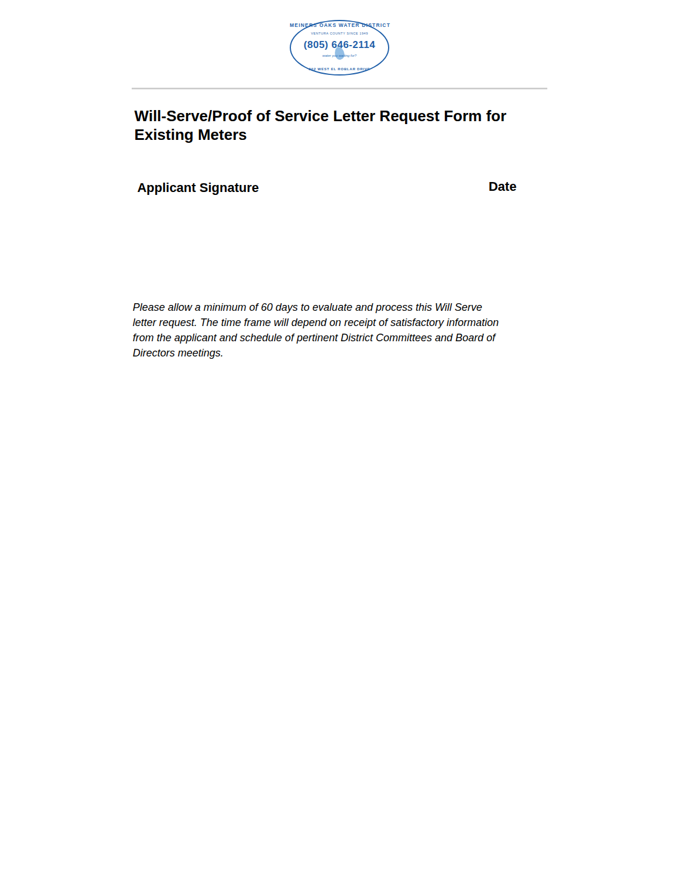MEINERS OAKS WATER DISTRICT
VENTURA COUNTY SINCE 1949
(805) 646-2114
water you waiting for?
202 WEST EL ROBLAR DRIVE
Will-Serve/Proof of Service Letter Request Form for Existing Meters
Applicant Signature
Date
Please allow a minimum of 60 days to evaluate and process this Will Serve letter request. The time frame will depend on receipt of satisfactory information from the applicant and schedule of pertinent District Committees and Board of Directors meetings.